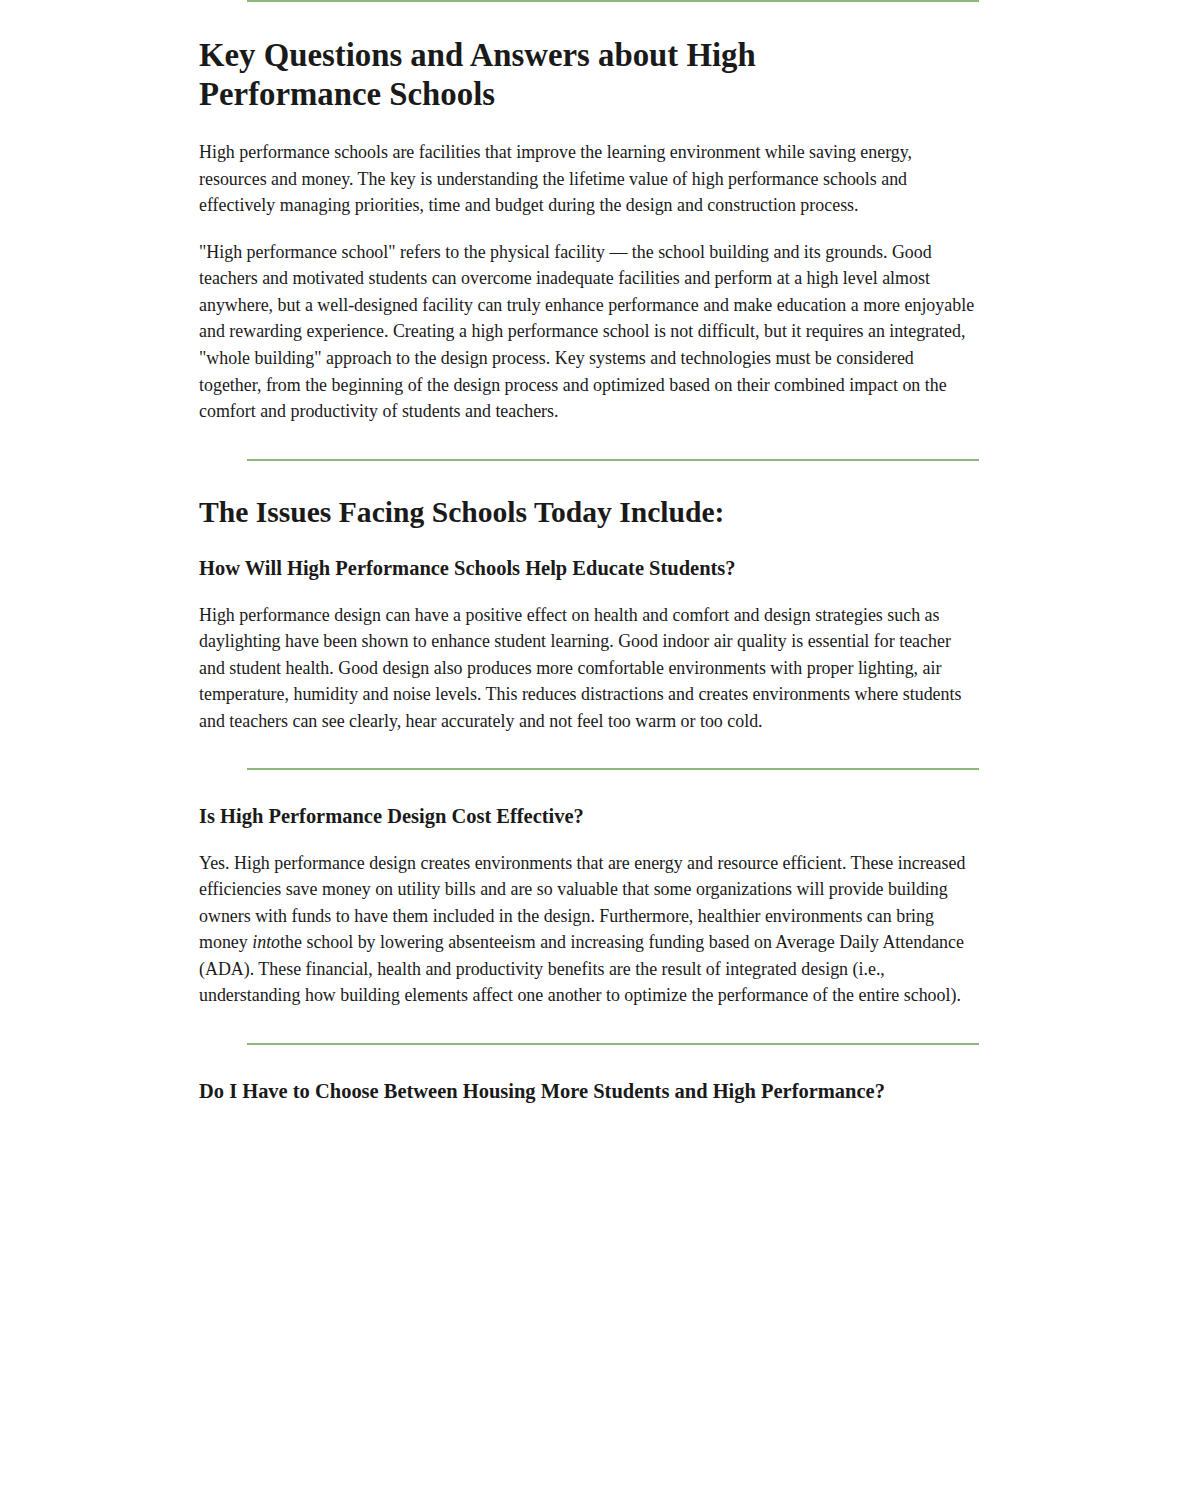Key Questions and Answers about High Performance Schools
High performance schools are facilities that improve the learning environment while saving energy, resources and money. The key is understanding the lifetime value of high performance schools and effectively managing priorities, time and budget during the design and construction process.
"High performance school" refers to the physical facility — the school building and its grounds. Good teachers and motivated students can overcome inadequate facilities and perform at a high level almost anywhere, but a well-designed facility can truly enhance performance and make education a more enjoyable and rewarding experience. Creating a high performance school is not difficult, but it requires an integrated, "whole building" approach to the design process. Key systems and technologies must be considered together, from the beginning of the design process and optimized based on their combined impact on the comfort and productivity of students and teachers.
The Issues Facing Schools Today Include:
How Will High Performance Schools Help Educate Students?
High performance design can have a positive effect on health and comfort and design strategies such as daylighting have been shown to enhance student learning. Good indoor air quality is essential for teacher and student health. Good design also produces more comfortable environments with proper lighting, air temperature, humidity and noise levels. This reduces distractions and creates environments where students and teachers can see clearly, hear accurately and not feel too warm or too cold.
Is High Performance Design Cost Effective?
Yes. High performance design creates environments that are energy and resource efficient. These increased efficiencies save money on utility bills and are so valuable that some organizations will provide building owners with funds to have them included in the design. Furthermore, healthier environments can bring money intothe school by lowering absenteeism and increasing funding based on Average Daily Attendance (ADA). These financial, health and productivity benefits are the result of integrated design (i.e., understanding how building elements affect one another to optimize the performance of the entire school).
Do I Have to Choose Between Housing More Students and High Performance?